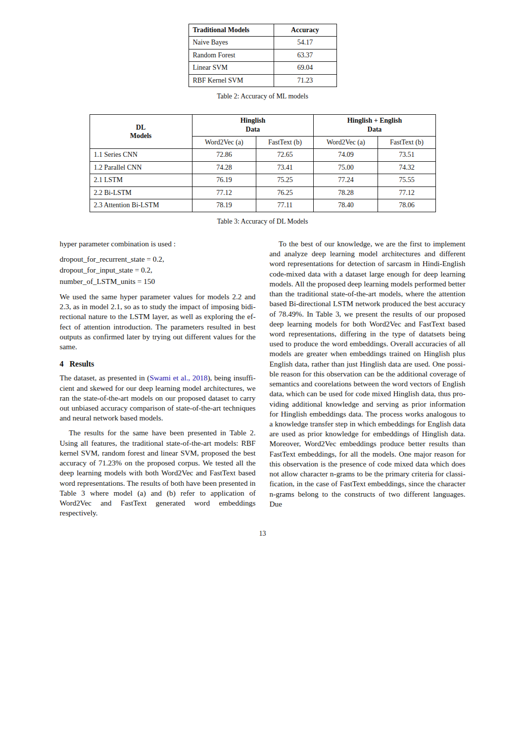Table 2: Accuracy of ML models
| Traditional Models | Accuracy |
| --- | --- |
| Naive Bayes | 54.17 |
| Random Forest | 63.37 |
| Linear SVM | 69.04 |
| RBF Kernel SVM | 71.23 |
Table 3: Accuracy of DL Models
| DL Models | Hinglish Data | Hinglish + English Data |
| --- | --- | --- |
| Word2Vec (a) | FastText (b) | Word2Vec (a) | FastText (b) |
| 1.1 Series CNN | 72.86 | 72.65 | 74.09 | 73.51 |
| 1.2 Parallel CNN | 74.28 | 73.41 | 75.00 | 74.32 |
| 2.1 LSTM | 76.19 | 75.25 | 77.24 | 75.55 |
| 2.2 Bi-LSTM | 77.12 | 76.25 | 78.28 | 77.12 |
| 2.3 Attention Bi-LSTM | 78.19 | 77.11 | 78.40 | 78.06 |
hyper parameter combination is used :
dropout_for_recurrent_state = 0.2, dropout_for_input_state = 0.2, number_of_LSTM_units = 150
We used the same hyper parameter values for models 2.2 and 2.3, as in model 2.1, so as to study the impact of imposing bidirectional nature to the LSTM layer, as well as exploring the effect of attention introduction. The parameters resulted in best outputs as confirmed later by trying out different values for the same.
4 Results
The dataset, as presented in (Swami et al., 2018), being insufficient and skewed for our deep learning model architectures, we ran the state-of-the-art models on our proposed dataset to carry out unbiased accuracy comparison of state-of-the-art techniques and neural network based models.
The results for the same have been presented in Table 2. Using all features, the traditional state-of-the-art models: RBF kernel SVM, random forest and linear SVM, proposed the best accuracy of 71.23% on the proposed corpus. We tested all the deep learning models with both Word2Vec and FastText based word representations. The results of both have been presented in Table 3 where model (a) and (b) refer to application of Word2Vec and FastText generated word embeddings respectively.
To the best of our knowledge, we are the first to implement and analyze deep learning model architectures and different word representations for detection of sarcasm in Hindi-English code-mixed data with a dataset large enough for deep learning models. All the proposed deep learning models performed better than the traditional state-of-the-art models, where the attention based Bi-directional LSTM network produced the best accuracy of 78.49%. In Table 3, we present the results of our proposed deep learning models for both Word2Vec and FastText based word representations, differing in the type of datatsets being used to produce the word embeddings. Overall accuracies of all models are greater when embeddings trained on Hinglish plus English data, rather than just Hinglish data are used. One possible reason for this observation can be the additional coverage of semantics and coorelations between the word vectors of English data, which can be used for code mixed Hinglish data, thus providing additional knowledge and serving as prior information for Hinglish embeddings data. The process works analogous to a knowledge transfer step in which embeddings for English data are used as prior knowledge for embeddings of Hinglish data. Moreover, Word2Vec embeddings produce better results than FastText embeddings, for all the models. One major reason for this observation is the presence of code mixed data which does not allow character n-grams to be the primary criteria for classification, in the case of FastText embeddings, since the character n-grams belong to the constructs of two different languages. Due
13